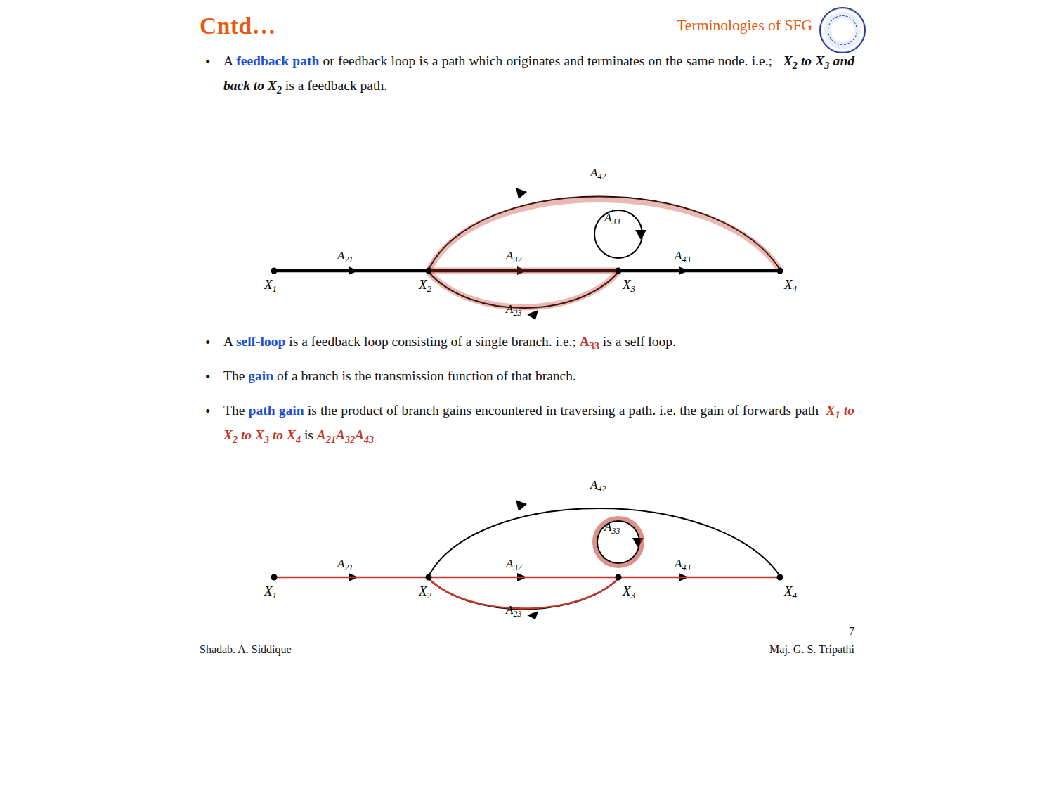Cntd…
Terminologies of SFG
A feedback path or feedback loop is a path which originates and terminates on the same node. i.e.; X2 to X3 and back to X2 is a feedback path.
A21 A32 A43 A42 A33 A23 X1 X2 X3 X4
A self-loop is a feedback loop consisting of a single branch. i.e.; A33 is a self loop.
The gain of a branch is the transmission function of that branch.
The path gain is the product of branch gains encountered in traversing a path. i.e. the gain of forwards path X1 to X2 to X3 to X4 is A21A32A43
A21 A32 A43 A42 A33 A23 X1 X2 X3 X4
7
Shadab. A. Siddique Maj. G. S. Tripathi